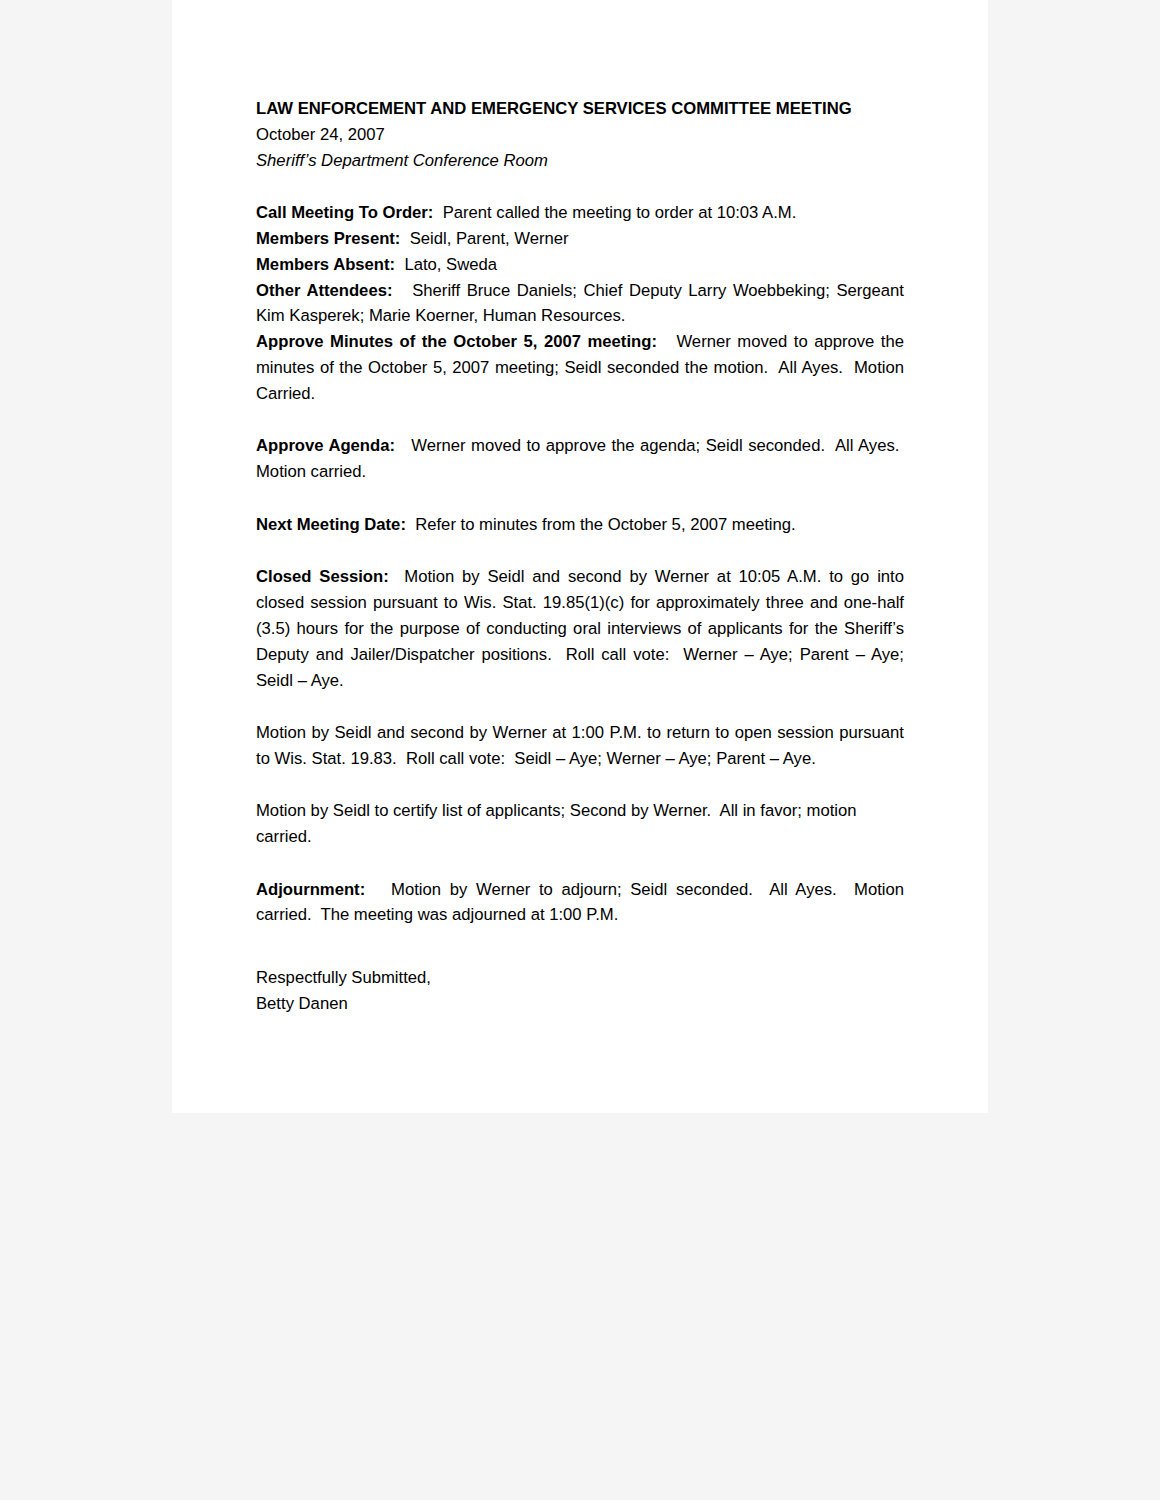LAW ENFORCEMENT AND EMERGENCY SERVICES COMMITTEE MEETING
October 24, 2007
Sheriff’s Department Conference Room
Call Meeting To Order: Parent called the meeting to order at 10:03 A.M.
Members Present: Seidl, Parent, Werner
Members Absent: Lato, Sweda
Other Attendees: Sheriff Bruce Daniels; Chief Deputy Larry Woebbeking; Sergeant Kim Kasperek; Marie Koerner, Human Resources.
Approve Minutes of the October 5, 2007 meeting: Werner moved to approve the minutes of the October 5, 2007 meeting; Seidl seconded the motion. All Ayes. Motion Carried.
Approve Agenda: Werner moved to approve the agenda; Seidl seconded. All Ayes. Motion carried.
Next Meeting Date: Refer to minutes from the October 5, 2007 meeting.
Closed Session: Motion by Seidl and second by Werner at 10:05 A.M. to go into closed session pursuant to Wis. Stat. 19.85(1)(c) for approximately three and one-half (3.5) hours for the purpose of conducting oral interviews of applicants for the Sheriff’s Deputy and Jailer/Dispatcher positions. Roll call vote: Werner – Aye; Parent – Aye; Seidl – Aye.
Motion by Seidl and second by Werner at 1:00 P.M. to return to open session pursuant to Wis. Stat. 19.83. Roll call vote: Seidl – Aye; Werner – Aye; Parent – Aye.
Motion by Seidl to certify list of applicants; Second by Werner. All in favor; motion carried.
Adjournment: Motion by Werner to adjourn; Seidl seconded. All Ayes. Motion carried. The meeting was adjourned at 1:00 P.M.
Respectfully Submitted,
Betty Danen